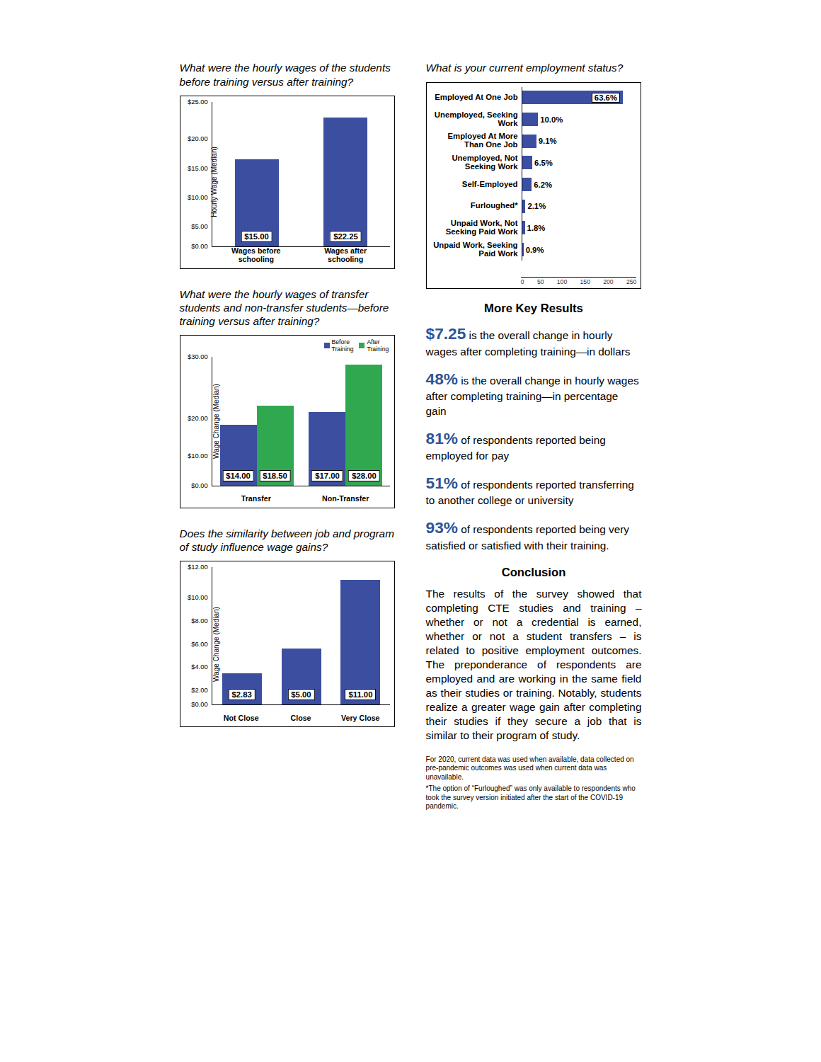What were the hourly wages of the students before training versus after training?
Hourly Wage (Median)
$25.00 $20.00 $15.00 $10.00 $5.00 $0.00
$15.00
$22.25
Wages before schooling Wages after schooling
What were the hourly wages of transfer students and non-transfer students—before training versus after training?
Before
Training
After
Training
Wage Change (Median)
$30.00 $20.00 $10.00 $0.00
$14.00
$18.50
$17.00
$28.00
Transfer Non-Transfer
Does the similarity between job and program of study influence wage gains?
Wage Change (Median)
$12.00 $10.00 $8.00 $6.00 $4.00 $2.00 $0.00
$2.83
$5.00
$11.00
Not Close Close Very Close
What is your current employment status?
Employed At One Job
63.6%
Unemployed, Seeking Work
10.0%
Employed At More Than One Job
9.1%
Unemployed, Not Seeking Work
6.5%
Self-Employed
6.2%
Furloughed*
2.1%
Unpaid Work, Not Seeking Paid Work
1.8%
Unpaid Work, Seeking Paid Work
0.9%
0 50 100 150 200 250
More Key Results
$7.25 is the overall change in hourly wages after completing training—in dollars
48% is the overall change in hourly wages after completing training—in percentage gain
81% of respondents reported being employed for pay
51% of respondents reported transferring to another college or university
93% of respondents reported being very satisfied or satisfied with their training.
Conclusion
The results of the survey showed that completing CTE studies and training – whether or not a credential is earned, whether or not a student transfers – is related to positive employment outcomes. The preponderance of respondents are employed and are working in the same field as their studies or training. Notably, students realize a greater wage gain after completing their studies if they secure a job that is similar to their program of study.
For 2020, current data was used when available, data collected on pre-pandemic outcomes was used when current data was unavailable.
*The option of “Furloughed” was only available to respondents who took the survey version initiated after the start of the COVID-19 pandemic.